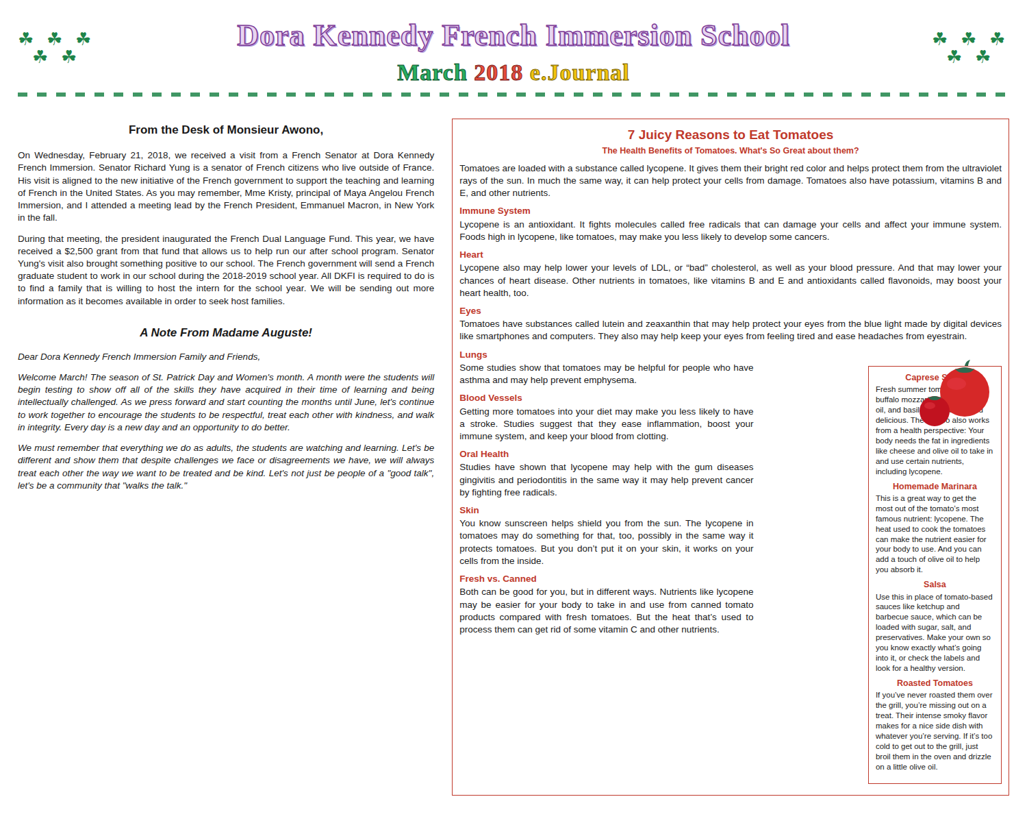☘ ☘ ☘
☘ ☘
☘ ☘ ☘
☘ ☘
Dora Kennedy French Immersion School
March 2018 e.Journal
From the Desk of Monsieur Awono,
On Wednesday, February 21, 2018, we received a visit from a French Senator at Dora Kennedy French Immersion. Senator Richard Yung is a senator of French citizens who live outside of France. His visit is aligned to the new initiative of the French government to support the teaching and learning of French in the United States. As you may remember, Mme Kristy, principal of Maya Angelou French Immersion, and I attended a meeting lead by the French President, Emmanuel Macron, in New York in the fall.
During that meeting, the president inaugurated the French Dual Language Fund. This year, we have received a $2,500 grant from that fund that allows us to help run our after school program. Senator Yung's visit also brought something positive to our school. The French government will send a French graduate student to work in our school during the 2018-2019 school year. All DKFI is required to do is to find a family that is willing to host the intern for the school year. We will be sending out more information as it becomes available in order to seek host families.
A Note From Madame Auguste!
Dear Dora Kennedy French Immersion Family and Friends,
Welcome March! The season of St. Patrick Day and Women's month. A month were the students will begin testing to show off all of the skills they have acquired in their time of learning and being intellectually challenged. As we press forward and start counting the months until June, let's continue to work together to encourage the students to be respectful, treat each other with kindness, and walk in integrity. Every day is a new day and an opportunity to do better.
We must remember that everything we do as adults, the students are watching and learning. Let's be different and show them that despite challenges we face or disagreements we have, we will always treat each other the way we want to be treated and be kind. Let's not just be people of a "good talk", let's be a community that "walks the talk."
7 Juicy Reasons to Eat Tomatoes
The Health Benefits of Tomatoes. What's So Great about them?
Tomatoes are loaded with a substance called lycopene. It gives them their bright red color and helps protect them from the ultraviolet rays of the sun. In much the same way, it can help protect your cells from damage. Tomatoes also have potassium, vitamins B and E, and other nutrients.
Immune System
Lycopene is an antioxidant. It fights molecules called free radicals that can damage your cells and affect your immune system. Foods high in lycopene, like tomatoes, may make you less likely to develop some cancers.
Heart
Lycopene also may help lower your levels of LDL, or “bad” cholesterol, as well as your blood pressure. And that may lower your chances of heart disease. Other nutrients in tomatoes, like vitamins B and E and antioxidants called flavonoids, may boost your heart health, too.
Eyes
Tomatoes have substances called lutein and zeaxanthin that may help protect your eyes from the blue light made by digital devices like smartphones and computers. They also may help keep your eyes from feeling tired and ease headaches from eyestrain.
Lungs
Caprese Salad
Fresh summer tomatoes with buffalo mozzarella cheese, olive oil, and basil . It's beautiful and delicious. The combo also works from a health perspective: Your body needs the fat in ingredients like cheese and olive oil to take in and use certain nutrients, including lycopene.
Homemade Marinara
This is a great way to get the most out of the tomato’s most famous nutrient: lycopene. The heat used to cook the tomatoes can make the nutrient easier for your body to use. And you can add a touch of olive oil to help you absorb it.
Salsa
Use this in place of tomato-based sauces like ketchup and barbecue sauce, which can be loaded with sugar, salt, and preservatives. Make your own so you know exactly what’s going into it, or check the labels and look for a healthy version.
Roasted Tomatoes
If you’ve never roasted them over the grill, you’re missing out on a treat. Their intense smoky flavor makes for a nice side dish with whatever you’re serving. If it’s too cold to get out to the grill, just broil them in the oven and drizzle on a little olive oil.
Some studies show that tomatoes may be helpful for people who have asthma and may help prevent emphysema.
Blood Vessels
Getting more tomatoes into your diet may make you less likely to have a stroke. Studies suggest that they ease inflammation, boost your immune system, and keep your blood from clotting.
Oral Health
Studies have shown that lycopene may help with the gum diseases gingivitis and periodontitis in the same way it may help prevent cancer by fighting free radicals.
Skin
You know sunscreen helps shield you from the sun. The lycopene in tomatoes may do something for that, too, possibly in the same way it protects tomatoes. But you don’t put it on your skin, it works on your cells from the inside.
Fresh vs. Canned
Both can be good for you, but in different ways. Nutrients like lycopene may be easier for your body to take in and use from canned tomato products compared with fresh tomatoes. But the heat that’s used to process them can get rid of some vitamin C and other nutrients.